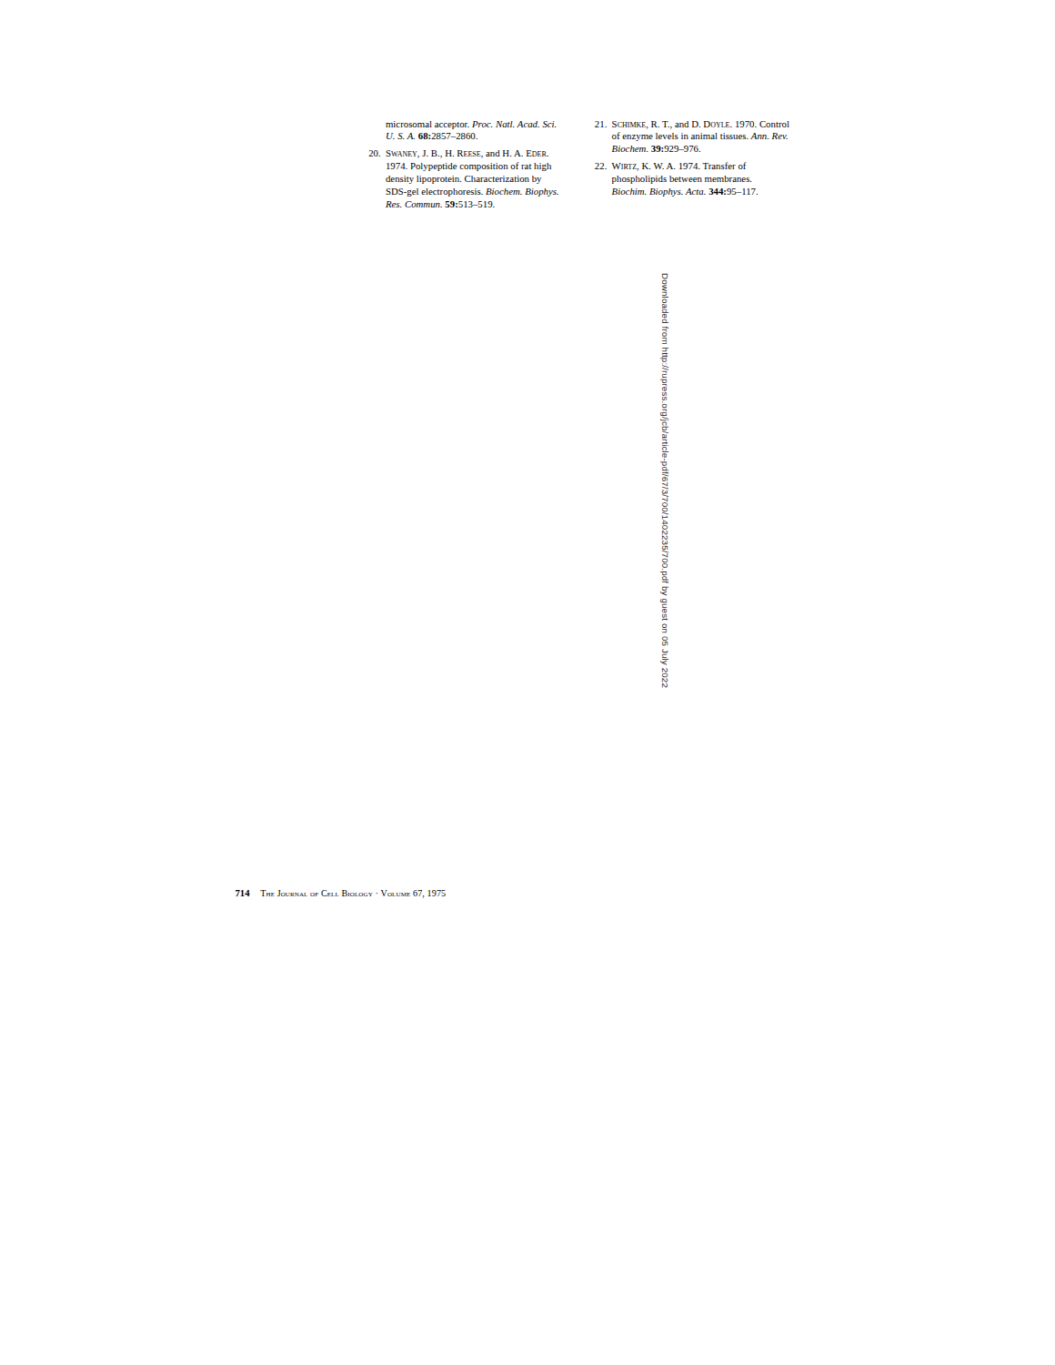microsomal acceptor. Proc. Natl. Acad. Sci. U. S. A. 68: 2857–2860.
20.
Swaney, J. B., H. Reese, and H. A. Eder. 1974. Polypeptide composition of rat high density lipoprotein. Characterization by SDS-gel electrophoresis. Biochem. Biophys. Res. Commun. 59: 513–519.
21.
Schimke, R. T., and D. Doyle. 1970. Control of enzyme levels in animal tissues. Ann. Rev. Biochem. 39: 929–976.
22.
Wirtz, K. W. A. 1974. Transfer of phospholipids between membranes. Biochim. Biophys. Acta. 344: 95–117.
714 The Journal of Cell Biology · Volume 67, 1975
Downloaded from http://rupress.org/jcb/article-pdf/67/3/700/1402235/700.pdf by guest on 05 July 2022